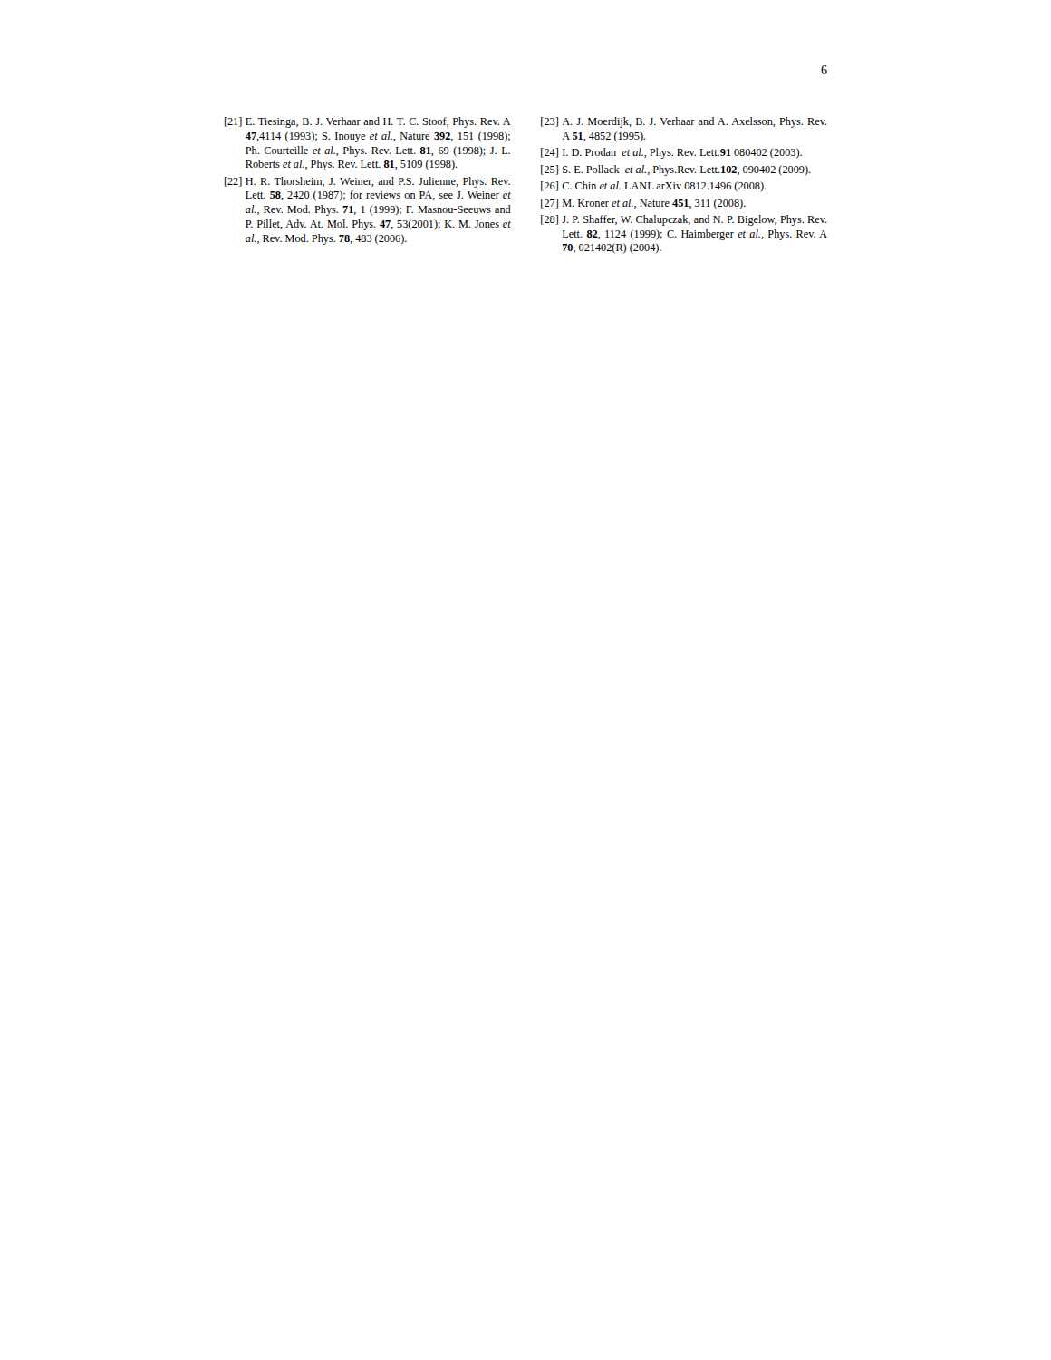6
[21] E. Tiesinga, B. J. Verhaar and H. T. C. Stoof, Phys. Rev. A 47,4114 (1993); S. Inouye et al., Nature 392, 151 (1998); Ph. Courteille et al., Phys. Rev. Lett. 81, 69 (1998); J. L. Roberts et al., Phys. Rev. Lett. 81, 5109 (1998).
[22] H. R. Thorsheim, J. Weiner, and P.S. Julienne, Phys. Rev. Lett. 58, 2420 (1987); for reviews on PA, see J. Weiner et al., Rev. Mod. Phys. 71, 1 (1999); F. Masnou-Seeuws and P. Pillet, Adv. At. Mol. Phys. 47, 53(2001); K. M. Jones et al., Rev. Mod. Phys. 78, 483 (2006).
[23] A. J. Moerdijk, B. J. Verhaar and A. Axelsson, Phys. Rev. A 51, 4852 (1995).
[24] I. D. Prodan et al., Phys. Rev. Lett.91 080402 (2003).
[25] S. E. Pollack et al., Phys.Rev. Lett.102, 090402 (2009).
[26] C. Chin et al. LANL arXiv 0812.1496 (2008).
[27] M. Kroner et al., Nature 451, 311 (2008).
[28] J. P. Shaffer, W. Chalupczak, and N. P. Bigelow, Phys. Rev. Lett. 82, 1124 (1999); C. Haimberger et al., Phys. Rev. A 70, 021402(R) (2004).